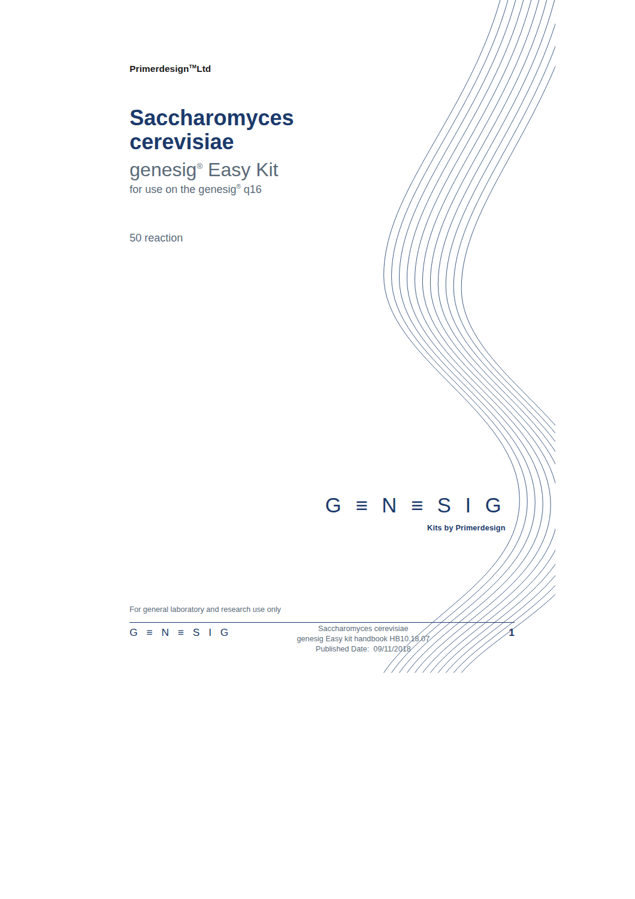PrimerdesignTMLtd
Saccharomyces cerevisiae
genesig® Easy Kit
for use on the genesig® q16
50 reaction
G ≡ N ≡ S I G
Kits by Primerdesign
For general laboratory and research use only
G ≡ N ≡ S I G
Saccharomyces cerevisiae
genesig Easy kit handbook HB10.18.07
Published Date: 09/11/2018
1